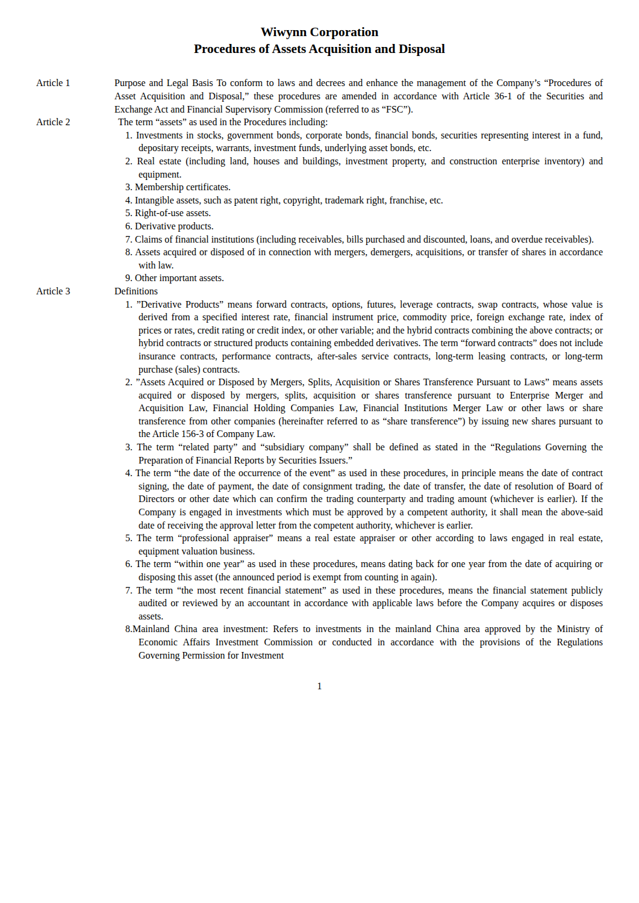Wiwynn Corporation Procedures of Assets Acquisition and Disposal
| Article 1 | Purpose and Legal Basis To conform to laws and decrees and enhance the management of the Company’s “Procedures of Asset Acquisition and Disposal,” these procedures are amended in accordance with Article 36-1 of the Securities and Exchange Act and Financial Supervisory Commission (referred to as “FSC”). |
| Article 2 | The term “assets” as used in the Procedures including: 1. Investments in stocks, government bonds, corporate bonds, financial bonds, securities representing interest in a fund, depositary receipts, warrants, investment funds, underlying asset bonds, etc. 2. Real estate (including land, houses and buildings, investment property, and construction enterprise inventory) and equipment. 3. Membership certificates. 4. Intangible assets, such as patent right, copyright, trademark right, franchise, etc. 5. Right-of-use assets. 6. Derivative products. 7. Claims of financial institutions (including receivables, bills purchased and discounted, loans, and overdue receivables). 8. Assets acquired or disposed of in connection with mergers, demergers, acquisitions, or transfer of shares in accordance with law. 9. Other important assets. |
| Article 3 | Definitions 1. ”Derivative Products” means forward contracts, options, futures, leverage contracts, swap contracts, whose value is derived from a specified interest rate, financial instrument price, commodity price, foreign exchange rate, index of prices or rates, credit rating or credit index, or other variable; and the hybrid contracts combining the above contracts; or hybrid contracts or structured products containing embedded derivatives. The term “forward contracts” does not include insurance contracts, performance contracts, after-sales service contracts, long-term leasing contracts, or long-term purchase (sales) contracts. 2. ”Assets Acquired or Disposed by Mergers, Splits, Acquisition or Shares Transference Pursuant to Laws” means assets acquired or disposed by mergers, splits, acquisition or shares transference pursuant to Enterprise Merger and Acquisition Law, Financial Holding Companies Law, Financial Institutions Merger Law or other laws or share transference from other companies (hereinafter referred to as “share transference”) by issuing new shares pursuant to the Article 156-3 of Company Law. 3. The term “related party” and “subsidiary company” shall be defined as stated in the “Regulations Governing the Preparation of Financial Reports by Securities Issuers.” 4. The term “the date of the occurrence of the event” as used in these procedures, in principle means the date of contract signing, the date of payment, the date of consignment trading, the date of transfer, the date of resolution of Board of Directors or other date which can confirm the trading counterparty and trading amount (whichever is earlier). If the Company is engaged in investments which must be approved by a competent authority, it shall mean the above-said date of receiving the approval letter from the competent authority, whichever is earlier. 5. The term “professional appraiser” means a real estate appraiser or other according to laws engaged in real estate, equipment valuation business. 6. The term “within one year” as used in these procedures, means dating back for one year from the date of acquiring or disposing this asset (the announced period is exempt from counting in again). 7. The term “the most recent financial statement” as used in these procedures, means the financial statement publicly audited or reviewed by an accountant in accordance with applicable laws before the Company acquires or disposes assets. 8.Mainland China area investment: Refers to investments in the mainland China area approved by the Ministry of Economic Affairs Investment Commission or conducted in accordance with the provisions of the Regulations Governing Permission for Investment |
1